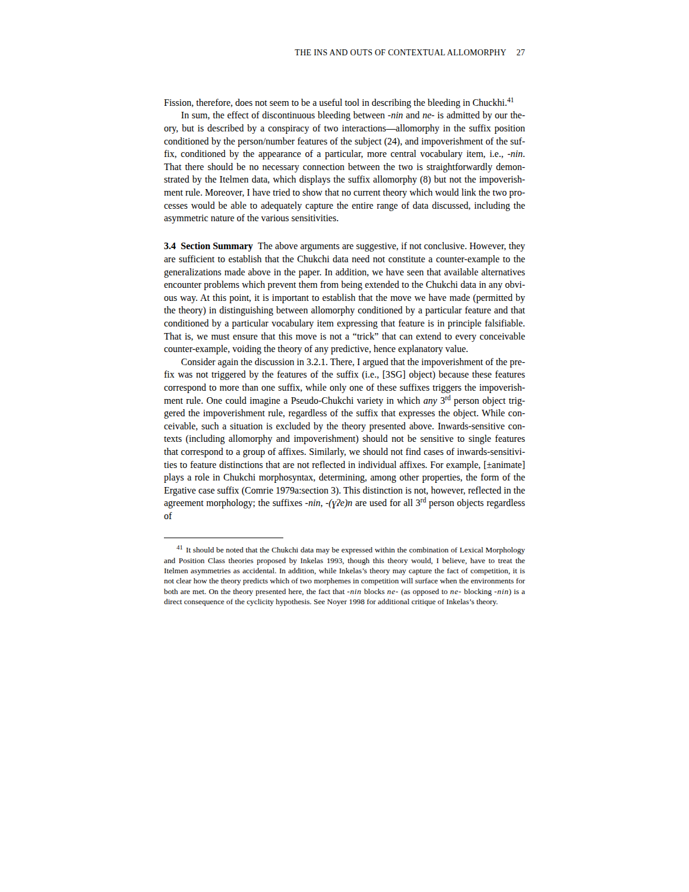THE INS AND OUTS OF CONTEXTUAL ALLOMORPHY27
Fission, therefore, does not seem to be a useful tool in describing the bleeding in Chuckhi.41
In sum, the effect of discontinuous bleeding between -nin and ne- is admitted by our theory, but is described by a conspiracy of two interactions—allomorphy in the suffix position conditioned by the person/number features of the subject (24), and impoverishment of the suffix, conditioned by the appearance of a particular, more central vocabulary item, i.e., -nin. That there should be no necessary connection between the two is straightforwardly demonstrated by the Itelmen data, which displays the suffix allomorphy (8) but not the impoverishment rule. Moreover, I have tried to show that no current theory which would link the two processes would be able to adequately capture the entire range of data discussed, including the asymmetric nature of the various sensitivities.
3.4 Section Summary The above arguments are suggestive, if not conclusive. However, they are sufficient to establish that the Chukchi data need not constitute a counter-example to the generalizations made above in the paper. In addition, we have seen that available alternatives encounter problems which prevent them from being extended to the Chukchi data in any obvious way. At this point, it is important to establish that the move we have made (permitted by the theory) in distinguishing between allomorphy conditioned by a particular feature and that conditioned by a particular vocabulary item expressing that feature is in principle falsifiable. That is, we must ensure that this move is not a “trick” that can extend to every conceivable counter-example, voiding the theory of any predictive, hence explanatory value.
Consider again the discussion in 3.2.1. There, I argued that the impoverishment of the prefix was not triggered by the features of the suffix (i.e., [3SG] object) because these features correspond to more than one suffix, while only one of these suffixes triggers the impoverishment rule. One could imagine a Pseudo-Chukchi variety in which any 3rd person object triggered the impoverishment rule, regardless of the suffix that expresses the object. While conceivable, such a situation is excluded by the theory presented above. Inwards-sensitive contexts (including allomorphy and impoverishment) should not be sensitive to single features that correspond to a group of affixes. Similarly, we should not find cases of inwards-sensitivities to feature distinctions that are not reflected in individual affixes. For example, [±animate] plays a role in Chukchi morphosyntax, determining, among other properties, the form of the Ergative case suffix (Comrie 1979a:section 3). This distinction is not, however, reflected in the agreement morphology; the suffixes -nin, -(ɣʔe)n are used for all 3rd person objects regardless of
41 It should be noted that the Chukchi data may be expressed within the combination of Lexical Morphology and Position Class theories proposed by Inkelas 1993, though this theory would, I believe, have to treat the Itelmen asymmetries as accidental. In addition, while Inkelas’s theory may capture the fact of competition, it is not clear how the theory predicts which of two morphemes in competition will surface when the environments for both are met. On the theory presented here, the fact that -nin blocks ne- (as opposed to ne- blocking -nin) is a direct consequence of the cyclicity hypothesis. See Noyer 1998 for additional critique of Inkelas’s theory.